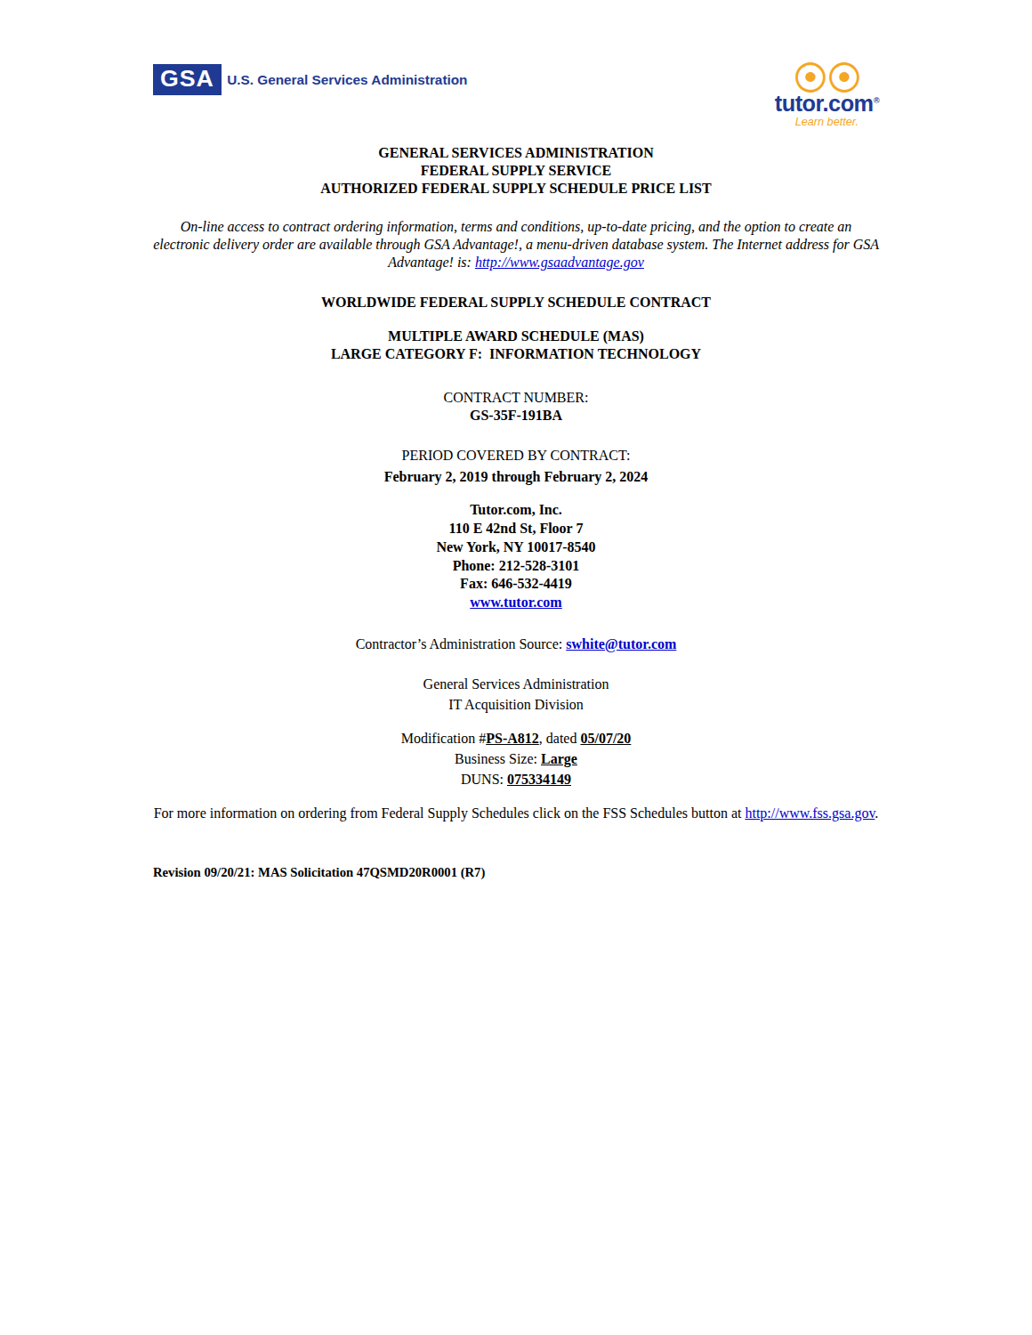GSA U.S. General Services Administration
⦿⦿
tutor.com®
Learn better.
GENERAL SERVICES ADMINISTRATION
FEDERAL SUPPLY SERVICE
AUTHORIZED FEDERAL SUPPLY SCHEDULE PRICE LIST
On-line access to contract ordering information, terms and conditions, up-to-date pricing, and the option to create an electronic delivery order are available through GSA Advantage!, a menu-driven database system. The Internet address for GSA Advantage! is: http://www.gsaadvantage.gov
WORLDWIDE FEDERAL SUPPLY SCHEDULE CONTRACT
MULTIPLE AWARD SCHEDULE (MAS)
LARGE CATEGORY F: INFORMATION TECHNOLOGY
CONTRACT NUMBER:
GS-35F-191BA
PERIOD COVERED BY CONTRACT:
February 2, 2019 through February 2, 2024
Tutor.com, Inc.
110 E 42nd St, Floor 7
New York, NY 10017-8540
Phone: 212-528-3101
Fax: 646-532-4419
www.tutor.com
Contractor’s Administration Source: swhite@tutor.com
General Services Administration
IT Acquisition Division
Modification #PS-A812, dated 05/07/20
Business Size: Large
DUNS: 075334149
For more information on ordering from Federal Supply Schedules click on the FSS Schedules button at http://www.fss.gsa.gov.
Revision 09/20/21: MAS Solicitation 47QSMD20R0001 (R7)